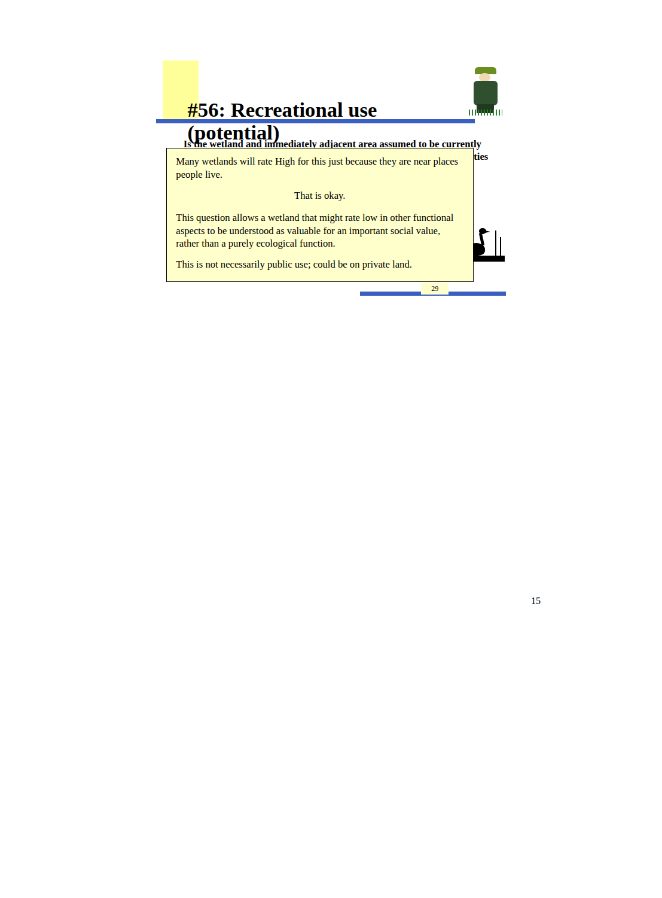#56: Recreational use (potential)
Is the wetland and immediately adjacent area assumed to be currently used for (or does it have the potential to be used for recreational activities and or educational
Many wetlands will rate High for this just because they are near places people live.
That is okay.
This question allows a wetland that might rate low in other functional aspects to be understood as valuable for an important social value, rather than a purely ecological function.
This is not necessarily public use; could be on private land.
and educational opportunities that enhance their value.
29
15